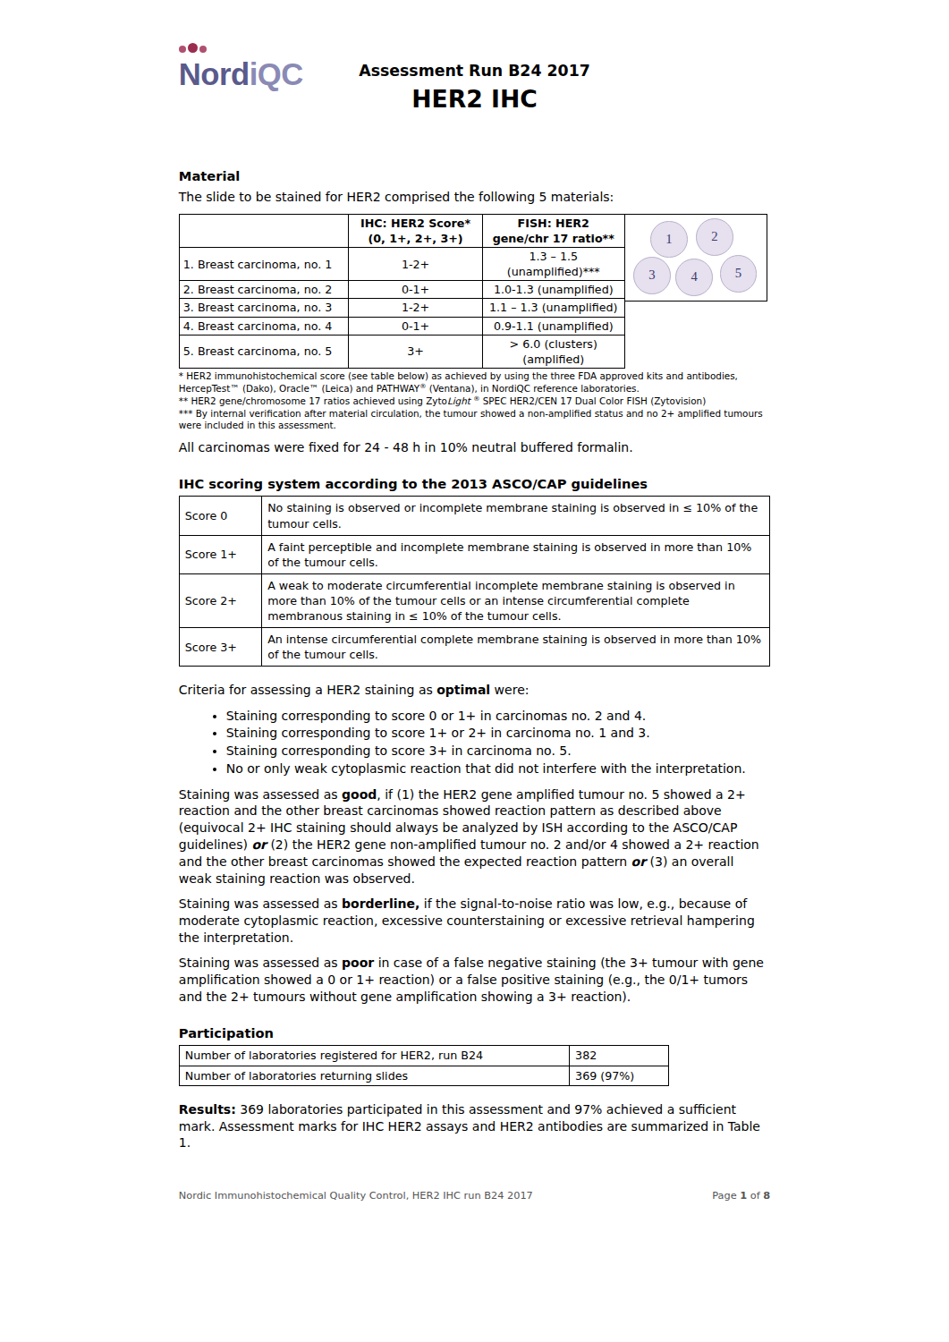Nord iQC
Assessment Run B24 2017
HER2 IHC
Material
The slide to be stained for HER2 comprised the following 5 materials:
| | IHC: HER2 Score* (0, 1+, 2+, 3+) | FISH: HER2 gene/chr 17 ratio** |
| --- | --- | --- |
| 1. Breast carcinoma, no. 1 | 1-2+ | 1.3 – 1.5 (unamplified)*** |
| 2. Breast carcinoma, no. 2 | 0-1+ | 1.0-1.3 (unamplified) |
| 3. Breast carcinoma, no. 3 | 1-2+ | 1.1 – 1.3 (unamplified) |
| 4. Breast carcinoma, no. 4 | 0-1+ | 0.9-1.1 (unamplified) |
| 5. Breast carcinoma, no. 5 | 3+ | > 6.0 (clusters) (amplified) |
1
2
3
4
5
* HER2 immunohistochemical score (see table below) as achieved by using the three FDA approved kits and antibodies, HercepTest™ (Dako), Oracle™ (Leica) and PATHWAY® (Ventana), in NordiQC reference laboratories.
** HER2 gene/chromosome 17 ratios achieved using ZytoLight ® SPEC HER2/CEN 17 Dual Color FISH (Zytovision)
*** By internal verification after material circulation, the tumour showed a non-amplified status and no 2+ amplified tumours were included in this assessment.
All carcinomas were fixed for 24 - 48 h in 10% neutral buffered formalin.
IHC scoring system according to the 2013 ASCO/CAP guidelines
| Score 0 | No staining is observed or incomplete membrane staining is observed in ≤ 10% of the tumour cells. |
| Score 1+ | A faint perceptible and incomplete membrane staining is observed in more than 10% of the tumour cells. |
| Score 2+ | A weak to moderate circumferential incomplete membrane staining is observed in more than 10% of the tumour cells or an intense circumferential complete membranous staining in ≤ 10% of the tumour cells. |
| Score 3+ | An intense circumferential complete membrane staining is observed in more than 10% of the tumour cells. |
Criteria for assessing a HER2 staining as optimal were:
Staining corresponding to score 0 or 1+ in carcinomas no. 2 and 4.
Staining corresponding to score 1+ or 2+ in carcinoma no. 1 and 3.
Staining corresponding to score 3+ in carcinoma no. 5.
No or only weak cytoplasmic reaction that did not interfere with the interpretation.
Staining was assessed as good, if (1) the HER2 gene amplified tumour no. 5 showed a 2+ reaction and the other breast carcinomas showed reaction pattern as described above (equivocal 2+ IHC staining should always be analyzed by ISH according to the ASCO/CAP guidelines) or (2) the HER2 gene non-amplified tumour no. 2 and/or 4 showed a 2+ reaction and the other breast carcinomas showed the expected reaction pattern or (3) an overall weak staining reaction was observed.
Staining was assessed as borderline, if the signal-to-noise ratio was low, e.g., because of moderate cytoplasmic reaction, excessive counterstaining or excessive retrieval hampering the interpretation.
Staining was assessed as poor in case of a false negative staining (the 3+ tumour with gene amplification showed a 0 or 1+ reaction) or a false positive staining (e.g., the 0/1+ tumors and the 2+ tumours without gene amplification showing a 3+ reaction).
Participation
| Number of laboratories registered for HER2, run B24 | 382 |
| Number of laboratories returning slides | 369 (97%) |
Results: 369 laboratories participated in this assessment and 97% achieved a sufficient mark. Assessment marks for IHC HER2 assays and HER2 antibodies are summarized in Table 1.
Nordic Immunohistochemical Quality Control, HER2 IHC run B24 2017 Page 1 of 8